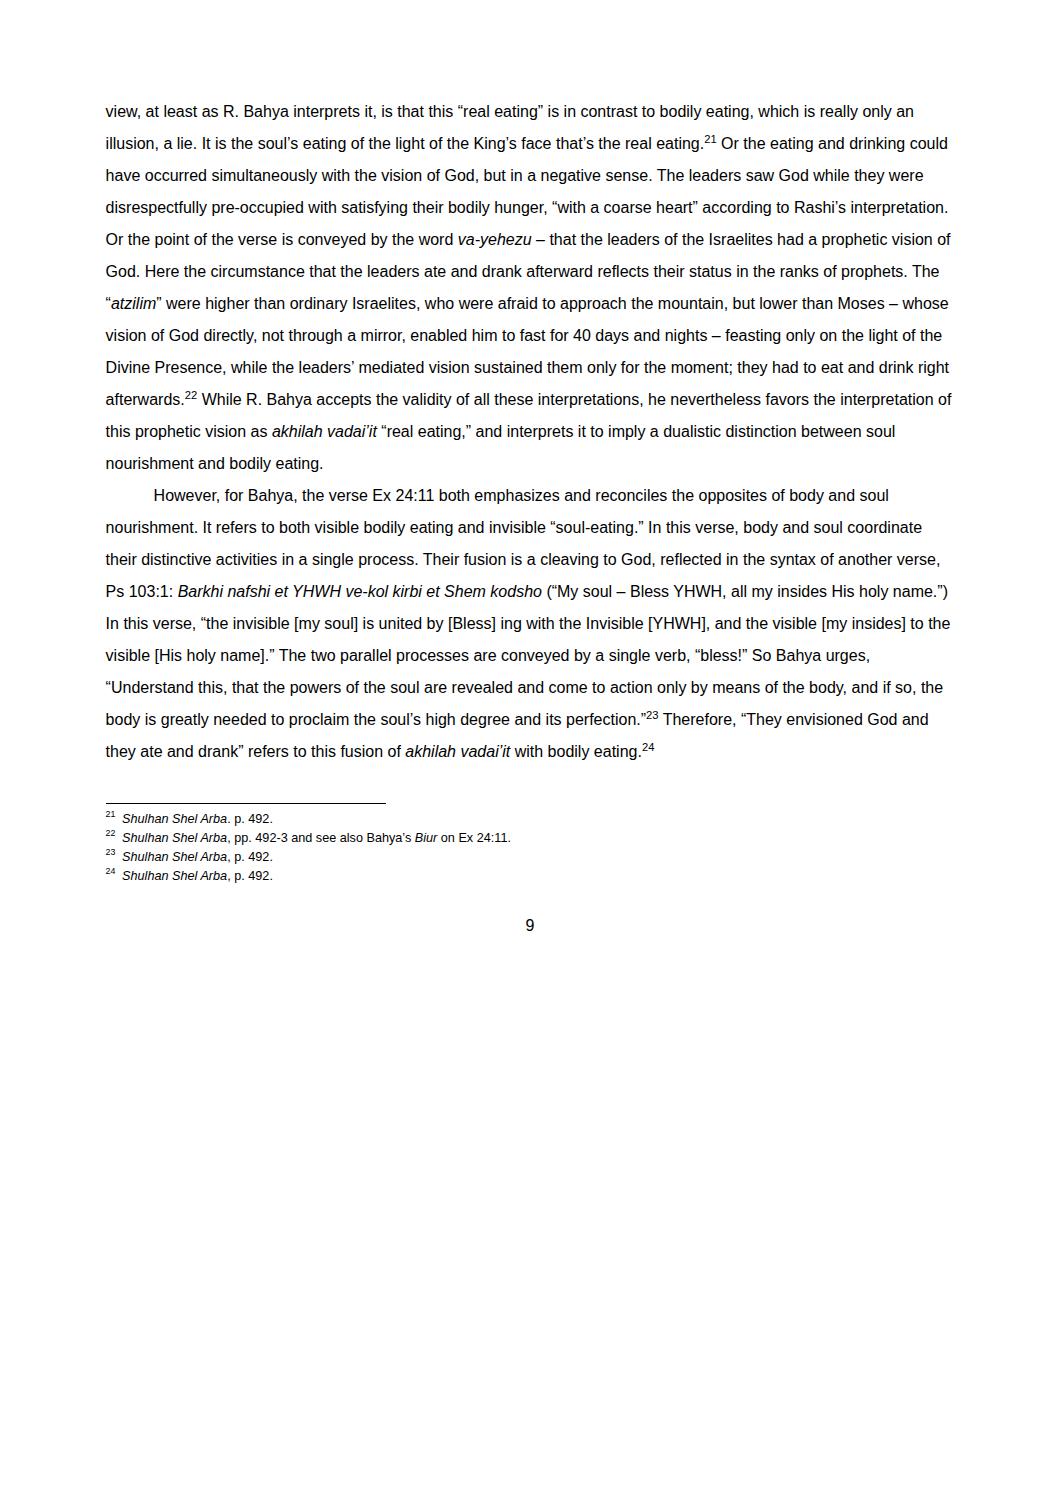view, at least as R. Bahya interprets it, is that this “real eating” is in contrast to bodily eating, which is really only an illusion, a lie. It is the soul’s eating of the light of the King’s face that’s the real eating.21 Or the eating and drinking could have occurred simultaneously with the vision of God, but in a negative sense. The leaders saw God while they were disrespectfully pre-occupied with satisfying their bodily hunger, “with a coarse heart” according to Rashi’s interpretation. Or the point of the verse is conveyed by the word va-yehezu – that the leaders of the Israelites had a prophetic vision of God. Here the circumstance that the leaders ate and drank afterward reflects their status in the ranks of prophets. The “atzilim” were higher than ordinary Israelites, who were afraid to approach the mountain, but lower than Moses – whose vision of God directly, not through a mirror, enabled him to fast for 40 days and nights – feasting only on the light of the Divine Presence, while the leaders’ mediated vision sustained them only for the moment; they had to eat and drink right afterwards.22 While R. Bahya accepts the validity of all these interpretations, he nevertheless favors the interpretation of this prophetic vision as akhilah vadai’it “real eating,” and interprets it to imply a dualistic distinction between soul nourishment and bodily eating.
However, for Bahya, the verse Ex 24:11 both emphasizes and reconciles the opposites of body and soul nourishment. It refers to both visible bodily eating and invisible “soul-eating.” In this verse, body and soul coordinate their distinctive activities in a single process. Their fusion is a cleaving to God, reflected in the syntax of another verse, Ps 103:1: Barkhi nafshi et YHWH ve-kol kirbi et Shem kodsho (“My soul – Bless YHWH, all my insides His holy name.”) In this verse, “the invisible [my soul] is united by [Bless] ing with the Invisible [YHWH], and the visible [my insides] to the visible [His holy name].” The two parallel processes are conveyed by a single verb, “bless!” So Bahya urges, “Understand this, that the powers of the soul are revealed and come to action only by means of the body, and if so, the body is greatly needed to proclaim the soul’s high degree and its perfection.”23 Therefore, “They envisioned God and they ate and drank” refers to this fusion of akhilah vadai’it with bodily eating.24
21 Shulhan Shel Arba. p. 492.
22 Shulhan Shel Arba, pp. 492-3 and see also Bahya’s Biur on Ex 24:11.
23 Shulhan Shel Arba, p. 492.
24 Shulhan Shel Arba, p. 492.
9